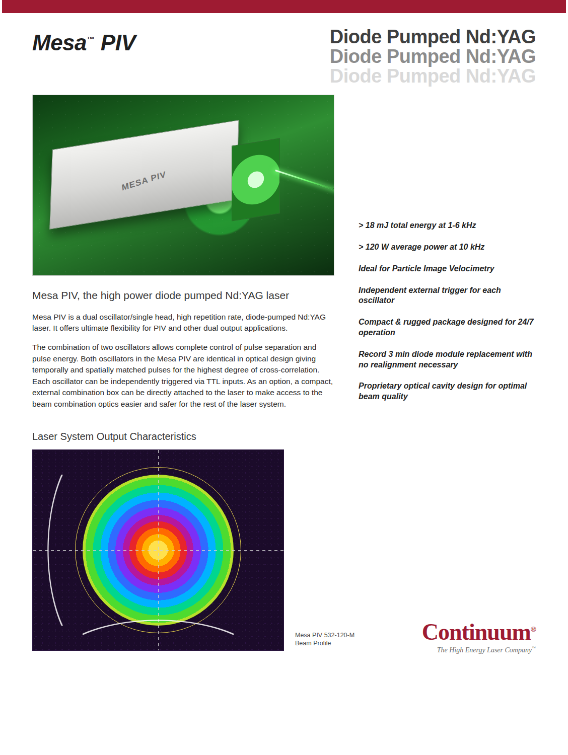Mesa™ PIV
Diode Pumped Nd:YAG Diode Pumped Nd:YAG Diode Pumped Nd:YAG
Mesa PIV, the high power diode pumped Nd:YAG laser
Mesa PIV is a dual oscillator/single head, high repetition rate, diode-pumped Nd:YAG laser. It offers ultimate flexibility for PIV and other dual output applications.
The combination of two oscillators allows complete control of pulse separation and pulse energy. Both oscillators in the Mesa PIV are identical in optical design giving temporally and spatially matched pulses for the highest degree of cross-correlation. Each oscillator can be independently triggered via TTL inputs. As an option, a compact, external combination box can be directly attached to the laser to make access to the beam combination optics easier and safer for the rest of the laser system.
> 18 mJ total energy at 1-6 kHz
> 120 W average power at 10 kHz
Ideal for Particle Image Velocimetry
Independent external trigger for each oscillator
Compact & rugged package designed for 24/7 operation
Record 3 min diode module replacement with no realignment necessary
Proprietary optical cavity design for optimal beam quality
Laser System Output Characteristics
Mesa PIV 532-120-M
Beam Profile
Continuum®
The High Energy Laser Company™